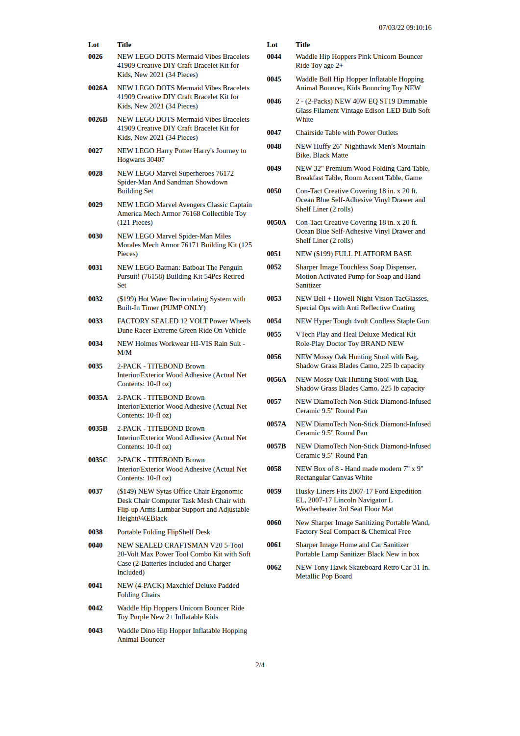07/03/22 09:10:16
| Lot | Title |
| --- | --- |
| 0026 | NEW LEGO DOTS Mermaid Vibes Bracelets 41909 Creative DIY Craft Bracelet Kit for Kids, New 2021 (34 Pieces) |
| 0026A | NEW LEGO DOTS Mermaid Vibes Bracelets 41909 Creative DIY Craft Bracelet Kit for Kids, New 2021 (34 Pieces) |
| 0026B | NEW LEGO DOTS Mermaid Vibes Bracelets 41909 Creative DIY Craft Bracelet Kit for Kids, New 2021 (34 Pieces) |
| 0027 | NEW LEGO Harry Potter Harry's Journey to Hogwarts 30407 |
| 0028 | NEW LEGO Marvel Superheroes 76172 Spider-Man And Sandman Showdown Building Set |
| 0029 | NEW LEGO Marvel Avengers Classic Captain America Mech Armor 76168 Collectible Toy (121 Pieces) |
| 0030 | NEW LEGO Marvel Spider-Man Miles Morales Mech Armor 76171 Building Kit (125 Pieces) |
| 0031 | NEW LEGO Batman: Batboat The Penguin Pursuit! (76158) Building Kit 54Pcs Retired Set |
| 0032 | ($199) Hot Water Recirculating System with Built-In Timer (PUMP ONLY) |
| 0033 | FACTORY SEALED 12 VOLT Power Wheels Dune Racer Extreme Green Ride On Vehicle |
| 0034 | NEW Holmes Workwear HI-VIS Rain Suit - M/M |
| 0035 | 2-PACK - TITEBOND Brown Interior/Exterior Wood Adhesive (Actual Net Contents: 10-fl oz) |
| 0035A | 2-PACK - TITEBOND Brown Interior/Exterior Wood Adhesive (Actual Net Contents: 10-fl oz) |
| 0035B | 2-PACK - TITEBOND Brown Interior/Exterior Wood Adhesive (Actual Net Contents: 10-fl oz) |
| 0035C | 2-PACK - TITEBOND Brown Interior/Exterior Wood Adhesive (Actual Net Contents: 10-fl oz) |
| 0037 | ($149) NEW Sytas Office Chair Ergonomic Desk Chair Computer Task Mesh Chair with Flip-up Arms Lumbar Support and Adjustable Heightï¼ŒBlack |
| 0038 | Portable Folding FlipShelf Desk |
| 0040 | NEW SEALED CRAFTSMAN V20 5-Tool 20-Volt Max Power Tool Combo Kit with Soft Case (2-Batteries Included and Charger Included) |
| 0041 | NEW (4-PACK) Maxchief Deluxe Padded Folding Chairs |
| 0042 | Waddle Hip Hoppers Unicorn Bouncer Ride Toy Purple New 2+ Inflatable Kids |
| 0043 | Waddle Dino Hip Hopper Inflatable Hopping Animal Bouncer |
| Lot | Title |
| --- | --- |
| 0044 | Waddle Hip Hoppers Pink Unicorn Bouncer Ride Toy age 2+ |
| 0045 | Waddle Bull Hip Hopper Inflatable Hopping Animal Bouncer, Kids Bouncing Toy NEW |
| 0046 | 2 - (2-Packs) NEW 40W EQ ST19 Dimmable Glass Filament Vintage Edison LED Bulb Soft White |
| 0047 | Chairside Table with Power Outlets |
| 0048 | NEW Huffy 26" Nighthawk Men's Mountain Bike, Black Matte |
| 0049 | NEW 32" Premium Wood Folding Card Table, Breakfast Table, Room Accent Table, Game |
| 0050 | Con-Tact Creative Covering 18 in. x 20 ft. Ocean Blue Self-Adhesive Vinyl Drawer and Shelf Liner (2 rolls) |
| 0050A | Con-Tact Creative Covering 18 in. x 20 ft. Ocean Blue Self-Adhesive Vinyl Drawer and Shelf Liner (2 rolls) |
| 0051 | NEW ($199) FULL PLATFORM BASE |
| 0052 | Sharper Image Touchless Soap Dispenser, Motion Activated Pump for Soap and Hand Sanitizer |
| 0053 | NEW Bell + Howell Night Vision TacGlasses, Special Ops with Anti Reflective Coating |
| 0054 | NEW Hyper Tough 4volt Cordless Staple Gun |
| 0055 | VTech Play and Heal Deluxe Medical Kit Role-Play Doctor Toy BRAND NEW |
| 0056 | NEW Mossy Oak Hunting Stool with Bag, Shadow Grass Blades Camo, 225 lb capacity |
| 0056A | NEW Mossy Oak Hunting Stool with Bag, Shadow Grass Blades Camo, 225 lb capacity |
| 0057 | NEW DiamoTech Non-Stick Diamond-Infused Ceramic 9.5" Round Pan |
| 0057A | NEW DiamoTech Non-Stick Diamond-Infused Ceramic 9.5" Round Pan |
| 0057B | NEW DiamoTech Non-Stick Diamond-Infused Ceramic 9.5" Round Pan |
| 0058 | NEW Box of 8 - Hand made modern 7" x 9" Rectangular Canvas White |
| 0059 | Husky Liners Fits 2007-17 Ford Expedition EL, 2007-17 Lincoln Navigator L Weatherbeater 3rd Seat Floor Mat |
| 0060 | New Sharper Image Sanitizing Portable Wand, Factory Seal Compact & Chemical Free |
| 0061 | Sharper Image Home and Car Sanitizer Portable Lamp Sanitizer Black New in box |
| 0062 | NEW Tony Hawk Skateboard Retro Car 31 In. Metallic Pop Board |
2/4